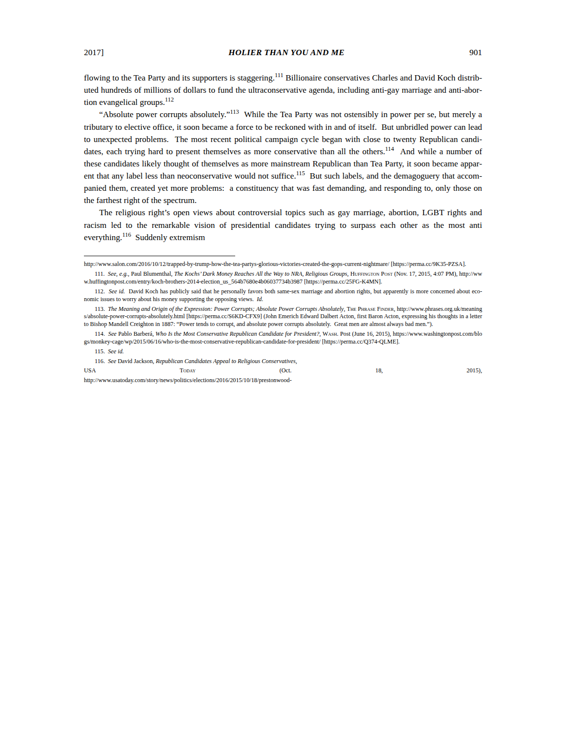2017] HOLIER THAN YOU AND ME 901
flowing to the Tea Party and its supporters is staggering.111 Billionaire conservatives Charles and David Koch distributed hundreds of millions of dollars to fund the ultraconservative agenda, including anti-gay marriage and anti-abortion evangelical groups.112
“Absolute power corrupts absolutely.”113 While the Tea Party was not ostensibly in power per se, but merely a tributary to elective office, it soon became a force to be reckoned with in and of itself. But unbridled power can lead to unexpected problems. The most recent political campaign cycle began with close to twenty Republican candidates, each trying hard to present themselves as more conservative than all the others.114 And while a number of these candidates likely thought of themselves as more mainstream Republican than Tea Party, it soon became apparent that any label less than neoconservative would not suffice.115 But such labels, and the demagoguery that accompanied them, created yet more problems: a constituency that was fast demanding, and responding to, only those on the farthest right of the spectrum.
The religious right’s open views about controversial topics such as gay marriage, abortion, LGBT rights and racism led to the remarkable vision of presidential candidates trying to surpass each other as the most anti everything.116 Suddenly extremism
http://www.salon.com/2016/10/12/trapped-by-trump-how-the-tea-partys-glorious-victories-created-the-gops-current-nightmare/ [https://perma.cc/9K35-PZSA].
111. See, e.g., Paul Blumenthal, The Kochs’ Dark Money Reaches All the Way to NRA, Religious Groups, Huffington Post (Nov. 17, 2015, 4:07 PM), http://www.huffingtonpost.com/entry/koch-brothers-2014-election_us_564b7680e4b06037734b3987 [https://perma.cc/25FG-K4MN].
112. See id. David Koch has publicly said that he personally favors both same-sex marriage and abortion rights, but apparently is more concerned about economic issues to worry about his money supporting the opposing views. Id.
113. The Meaning and Origin of the Expression: Power Corrupts; Absolute Power Corrupts Absolutely, The Phrase Finder, http://www.phrases.org.uk/meanings/absolute-power-corrupts-absolutely.html [https://perma.cc/S6KD-CFX9] (John Emerich Edward Dalbert Acton, first Baron Acton, expressing his thoughts in a letter to Bishop Mandell Creighton in 1887: “Power tends to corrupt, and absolute power corrupts absolutely. Great men are almost always bad men.”).
114. See Pablo Barberá, Who Is the Most Conservative Republican Candidate for President?, Wash. Post (June 16, 2015), https://www.washingtonpost.com/blogs/monkey-cage/wp/2015/06/16/who-is-the-most-conservative-republican-candidate-for-president/ [https://perma.cc/Q374-QLME].
115. See id.
116. See David Jackson, Republican Candidates Appeal to Religious Conservatives,
USA Today(Oct. 18, 2015),
http://www.usatoday.com/story/news/politics/elections/2016/2015/10/18/prestonwood-